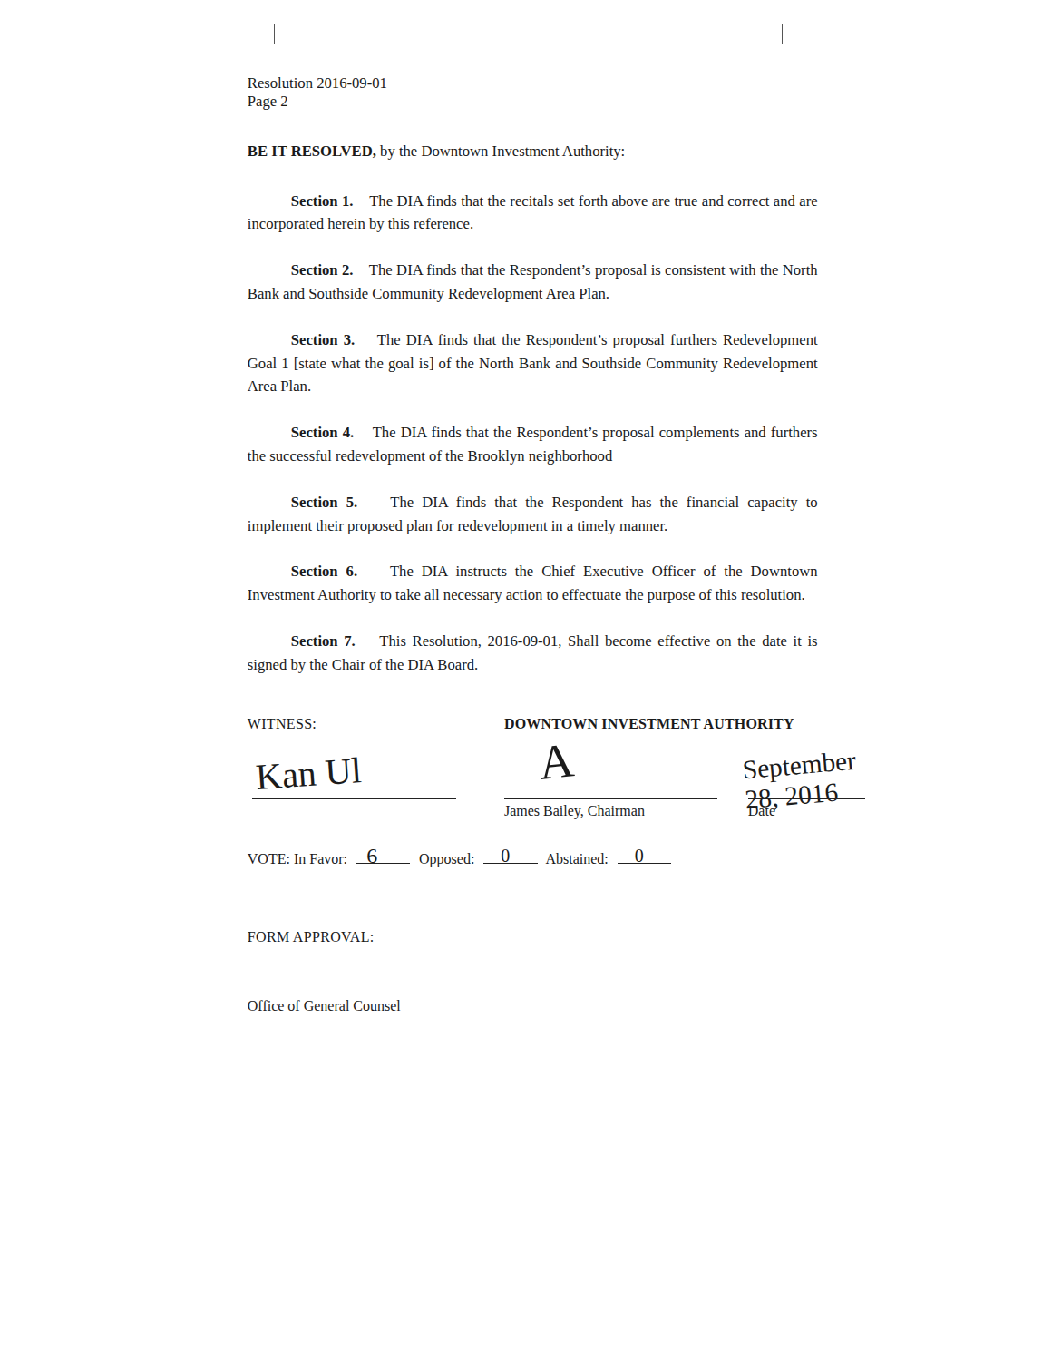Resolution 2016-09-01
Page 2
BE IT RESOLVED, by the Downtown Investment Authority:
Section 1. The DIA finds that the recitals set forth above are true and correct and are incorporated herein by this reference.
Section 2. The DIA finds that the Respondent’s proposal is consistent with the North Bank and Southside Community Redevelopment Area Plan.
Section 3. The DIA finds that the Respondent’s proposal furthers Redevelopment Goal 1 [state what the goal is] of the North Bank and Southside Community Redevelopment Area Plan.
Section 4. The DIA finds that the Respondent’s proposal complements and furthers the successful redevelopment of the Brooklyn neighborhood
Section 5. The DIA finds that the Respondent has the financial capacity to implement their proposed plan for redevelopment in a timely manner.
Section 6. The DIA instructs the Chief Executive Officer of the Downtown Investment Authority to take all necessary action to effectuate the purpose of this resolution.
Section 7. This Resolution, 2016-09-01, Shall become effective on the date it is signed by the Chair of the DIA Board.
WITNESS:
DOWNTOWN INVESTMENT AUTHORITY
Kan Ul
A
James Bailey, Chairman
September 28, 2016
Date
VOTE: In Favor: 6 Opposed: 0 Abstained: 0
FORM APPROVAL:
Office of General Counsel